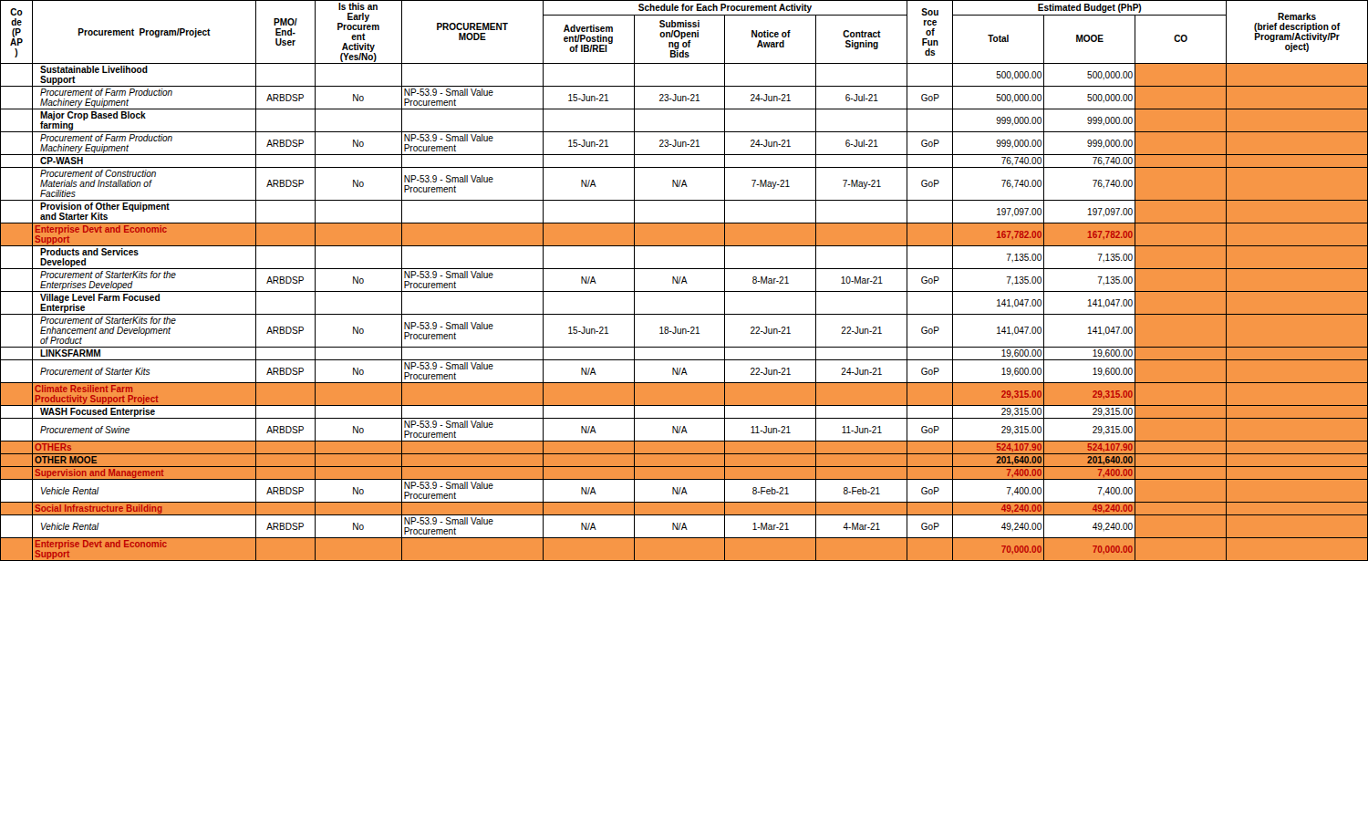| Co de (P AP ) | Procurement Program/Project | PMO/ End- User | Is this an Early Procurem ent Activity (Yes/No) | PROCUREMENT MODE | Schedule for Each Procurement Activity | Sou rce of Fun ds | Estimated Budget (PhP) | Remarks (brief description of Program/Activity/Pr oject) |
| --- | --- | --- | --- | --- | --- | --- | --- | --- |
| Advertisem ent/Posting of IB/REI | Submissi on/Openi ng of Bids | Notice of Award | Contract Signing | Total | MOOE | CO |
| | Sustatainable Livelihood Support | | | | | | | | | 500,000.00 | 500,000.00 | | |
| | Procurement of Farm Production Machinery Equipment | ARBDSP | No | NP-53.9 - Small Value Procurement | 15-Jun-21 | 23-Jun-21 | 24-Jun-21 | 6-Jul-21 | GoP | 500,000.00 | 500,000.00 | | |
| | Major Crop Based Block farming | | | | | | | | | 999,000.00 | 999,000.00 | | |
| | Procurement of Farm Production Machinery Equipment | ARBDSP | No | NP-53.9 - Small Value Procurement | 15-Jun-21 | 23-Jun-21 | 24-Jun-21 | 6-Jul-21 | GoP | 999,000.00 | 999,000.00 | | |
| | CP-WASH | | | | | | | | | 76,740.00 | 76,740.00 | | |
| | Procurement of Construction Materials and Installation of Facilities | ARBDSP | No | NP-53.9 - Small Value Procurement | N/A | N/A | 7-May-21 | 7-May-21 | GoP | 76,740.00 | 76,740.00 | | |
| | Provision of Other Equipment and Starter Kits | | | | | | | | | 197,097.00 | 197,097.00 | | |
| | Enterprise Devt and Economic Support | | | | | | | | | 167,782.00 | 167,782.00 | | |
| | Products and Services Developed | | | | | | | | | 7,135.00 | 7,135.00 | | |
| | Procurement of StarterKits for the Enterprises Developed | ARBDSP | No | NP-53.9 - Small Value Procurement | N/A | N/A | 8-Mar-21 | 10-Mar-21 | GoP | 7,135.00 | 7,135.00 | | |
| | Village Level Farm Focused Enterprise | | | | | | | | | 141,047.00 | 141,047.00 | | |
| | Procurement of StarterKits for the Enhancement and Development of Product | ARBDSP | No | NP-53.9 - Small Value Procurement | 15-Jun-21 | 18-Jun-21 | 22-Jun-21 | 22-Jun-21 | GoP | 141,047.00 | 141,047.00 | | |
| | LINKSFARMM | | | | | | | | | 19,600.00 | 19,600.00 | | |
| | Procurement of Starter Kits | ARBDSP | No | NP-53.9 - Small Value Procurement | N/A | N/A | 22-Jun-21 | 24-Jun-21 | GoP | 19,600.00 | 19,600.00 | | |
| | Climate Resilient Farm Productivity Support Project | | | | | | | | | 29,315.00 | 29,315.00 | | |
| | WASH Focused Enterprise | | | | | | | | | 29,315.00 | 29,315.00 | | |
| | Procurement of Swine | ARBDSP | No | NP-53.9 - Small Value Procurement | N/A | N/A | 11-Jun-21 | 11-Jun-21 | GoP | 29,315.00 | 29,315.00 | | |
| | OTHERs | | | | | | | | | 524,107.90 | 524,107.90 | | |
| | OTHER MOOE | | | | | | | | | 201,640.00 | 201,640.00 | | |
| | Supervision and Management | | | | | | | | | 7,400.00 | 7,400.00 | | |
| | Vehicle Rental | ARBDSP | No | NP-53.9 - Small Value Procurement | N/A | N/A | 8-Feb-21 | 8-Feb-21 | GoP | 7,400.00 | 7,400.00 | | |
| | Social Infrastructure Building | | | | | | | | | 49,240.00 | 49,240.00 | | |
| | Vehicle Rental | ARBDSP | No | NP-53.9 - Small Value Procurement | N/A | N/A | 1-Mar-21 | 4-Mar-21 | GoP | 49,240.00 | 49,240.00 | | |
| | Enterprise Devt and Economic Support | | | | | | | | | 70,000.00 | 70,000.00 | | |